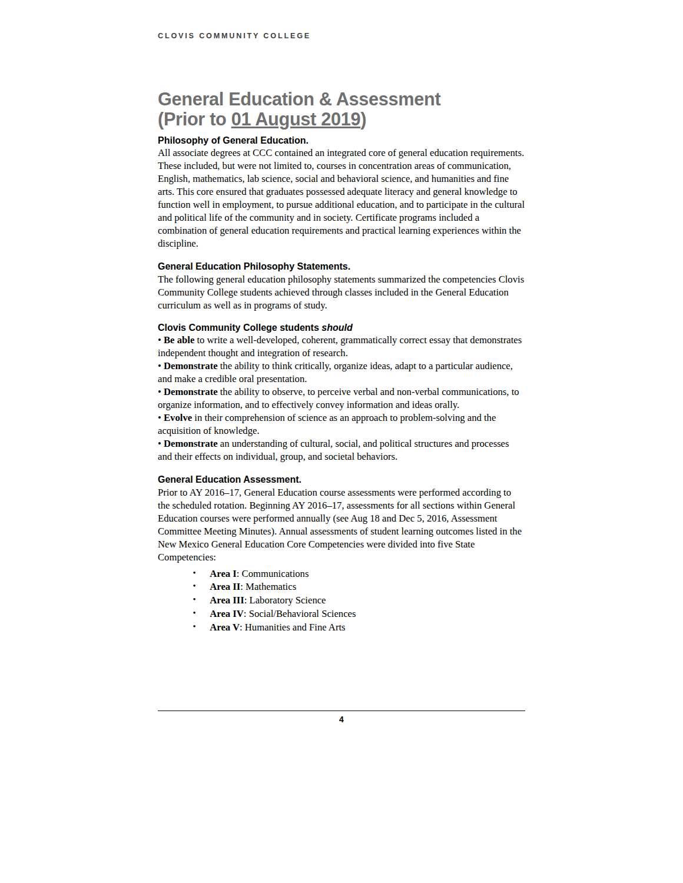Clovis Community College
General Education & Assessment(Prior to 01 August 2019)
Philosophy of General Education.
All associate degrees at CCC contained an integrated core of general education requirements. These included, but were not limited to, courses in concentration areas of communication, English, mathematics, lab science, social and behavioral science, and humanities and fine arts. This core ensured that graduates possessed adequate literacy and general knowledge to function well in employment, to pursue additional education, and to participate in the cultural and political life of the community and in society. Certificate programs included a combination of general education requirements and practical learning experiences within the discipline.
General Education Philosophy Statements.
The following general education philosophy statements summarized the competencies Clovis Community College students achieved through classes included in the General Education curriculum as well as in programs of study.
Clovis Community College students should
Be able to write a well-developed, coherent, grammatically correct essay that demonstrates independent thought and integration of research.
Demonstrate the ability to think critically, organize ideas, adapt to a particular audience, and make a credible oral presentation.
Demonstrate the ability to observe, to perceive verbal and non-verbal communications, to organize information, and to effectively convey information and ideas orally.
Evolve in their comprehension of science as an approach to problem-solving and the acquisition of knowledge.
Demonstrate an understanding of cultural, social, and political structures and processes and their effects on individual, group, and societal behaviors.
General Education Assessment.
Prior to AY 2016–17, General Education course assessments were performed according to the scheduled rotation. Beginning AY 2016–17, assessments for all sections within General Education courses were performed annually (see Aug 18 and Dec 5, 2016, Assessment Committee Meeting Minutes). Annual assessments of student learning outcomes listed in the New Mexico General Education Core Competencies were divided into five State Competencies:
Area I: Communications
Area II: Mathematics
Area III: Laboratory Science
Area IV: Social/Behavioral Sciences
Area V: Humanities and Fine Arts
4